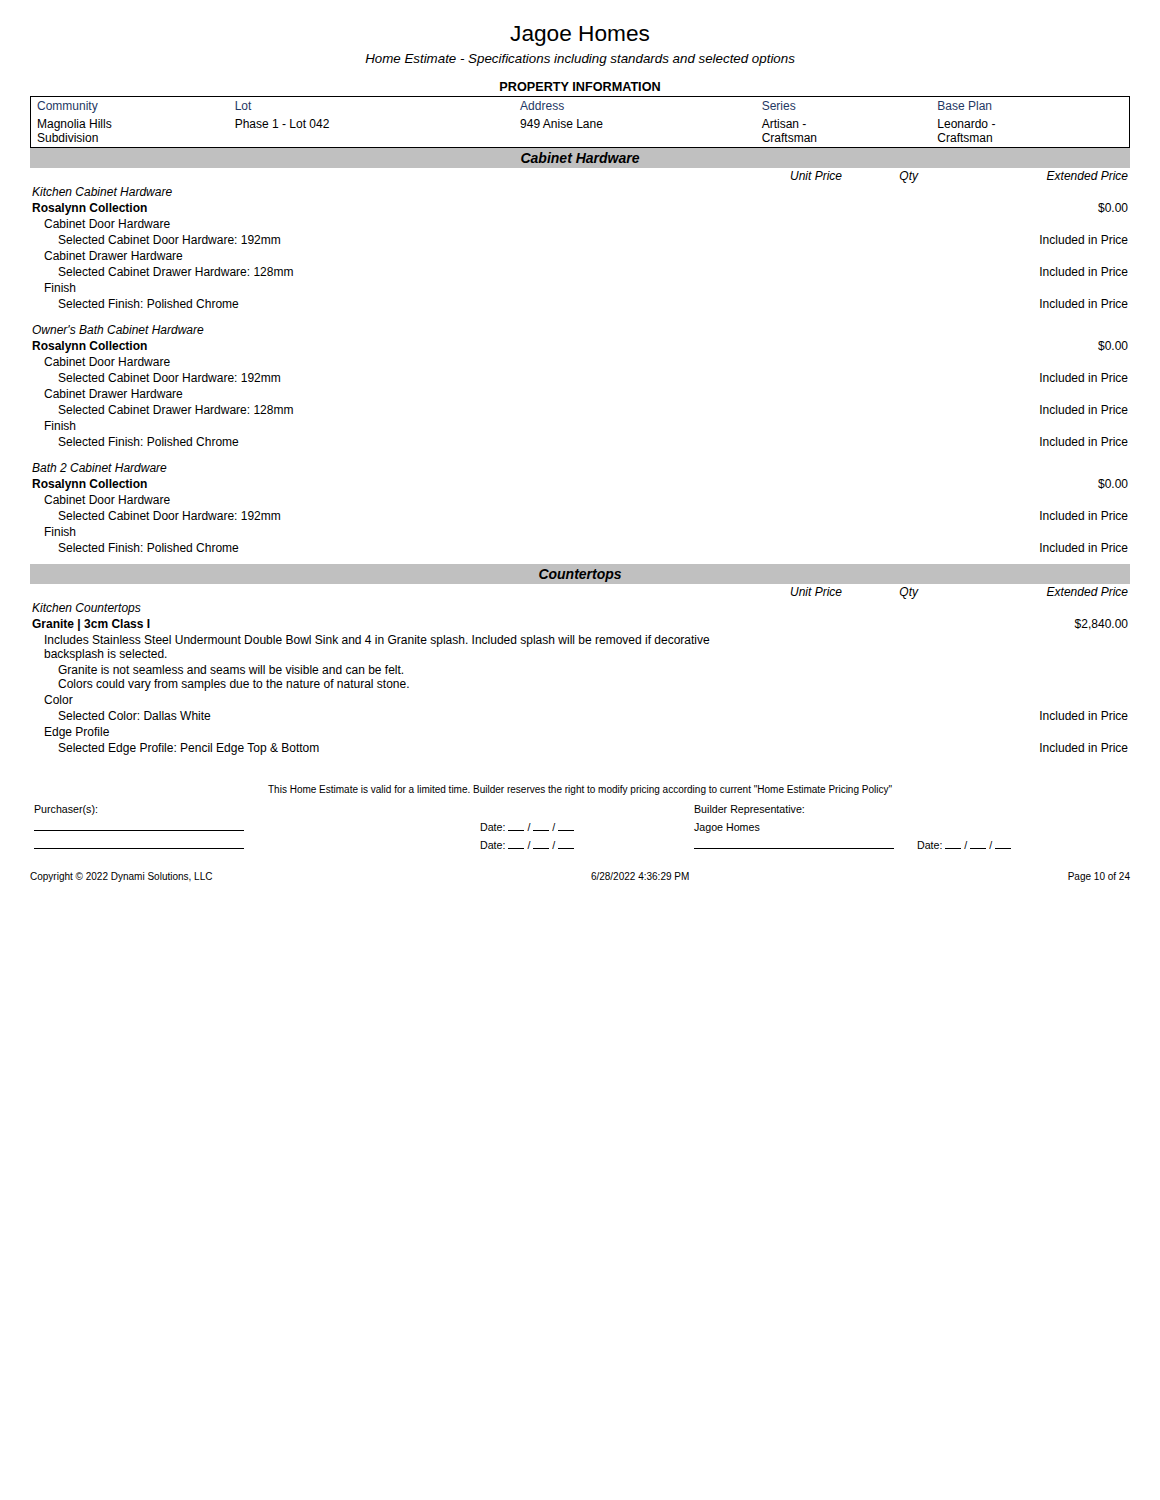Jagoe Homes
Home Estimate - Specifications including standards and selected options
PROPERTY INFORMATION
| Community | Lot | Address | Series | Base Plan |
| Magnolia Hills Subdivision | Phase 1 - Lot 042 | 949 Anise Lane | Artisan - Craftsman | Leonardo - Craftsman |
Cabinet Hardware
| | Unit Price | Qty | Extended Price |
| Kitchen Cabinet Hardware | | | |
| Rosalynn Collection | | | $0.00 |
| Cabinet Door Hardware | | | |
| Selected Cabinet Door Hardware: 192mm | | | Included in Price |
| Cabinet Drawer Hardware | | | |
| Selected Cabinet Drawer Hardware: 128mm | | | Included in Price |
| Finish | | | |
| Selected Finish: Polished Chrome | | | Included in Price |
| Owner's Bath Cabinet Hardware | | | |
| Rosalynn Collection | | | $0.00 |
| Cabinet Door Hardware | | | |
| Selected Cabinet Door Hardware: 192mm | | | Included in Price |
| Cabinet Drawer Hardware | | | |
| Selected Cabinet Drawer Hardware: 128mm | | | Included in Price |
| Finish | | | |
| Selected Finish: Polished Chrome | | | Included in Price |
| Bath 2 Cabinet Hardware | | | |
| Rosalynn Collection | | | $0.00 |
| Cabinet Door Hardware | | | |
| Selected Cabinet Door Hardware: 192mm | | | Included in Price |
| Finish | | | |
| Selected Finish: Polished Chrome | | | Included in Price |
Countertops
| | Unit Price | Qty | Extended Price |
| Kitchen Countertops | | | |
| Granite / 3cm Class I | | | $2,840.00 |
| Includes Stainless Steel Undermount Double Bowl Sink and 4 in Granite splash. Included splash will be removed if decorative backsplash is selected. | | | |
| Granite is not seamless and seams will be visible and can be felt. Colors could vary from samples due to the nature of natural stone. | | | |
| Color | | | |
| Selected Color: Dallas White | | | Included in Price |
| Edge Profile | | | |
| Selected Edge Profile: Pencil Edge Top & Bottom | | | Included in Price |
This Home Estimate is valid for a limited time. Builder reserves the right to modify pricing according to current "Home Estimate Pricing Policy"
| Purchaser(s): | | Builder Representative: |
| | Date: / / | Jagoe Homes |
| | Date: / / | Date: / / |
Copyright © 2022 Dynami Solutions, LLC
6/28/2022 4:36:29 PM
Page 10 of 24